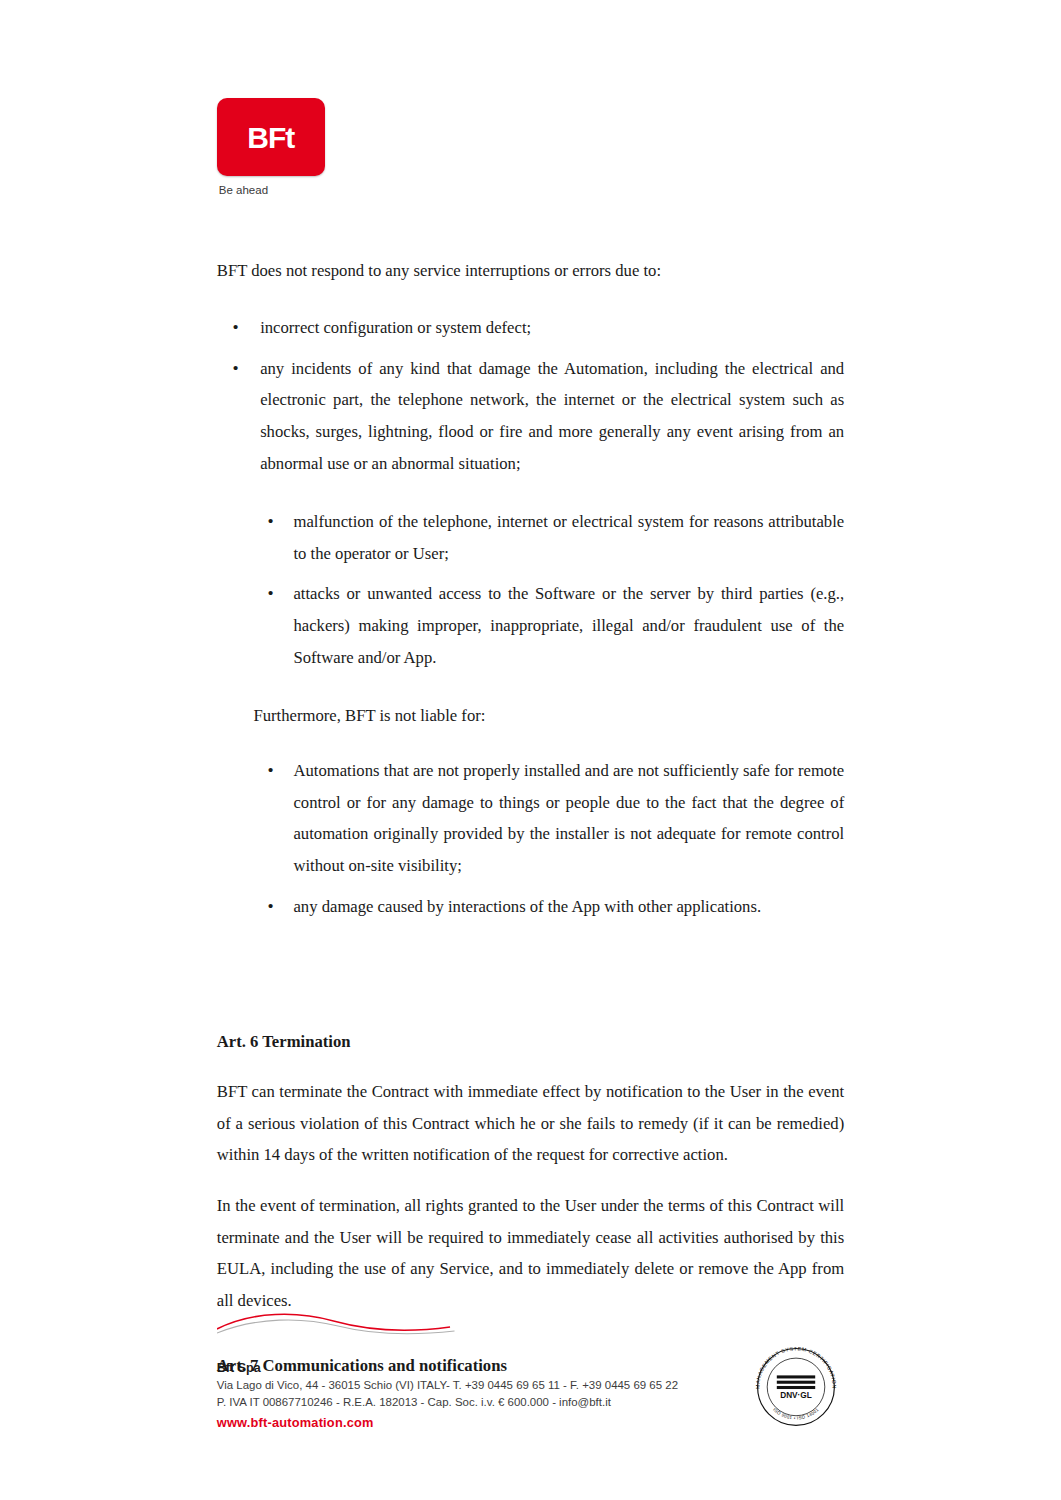BFt
Be ahead
BFT does not respond to any service interruptions or errors due to:
incorrect configuration or system defect;
any incidents of any kind that damage the Automation, including the electrical and electronic part, the telephone network, the internet or the electrical system such as shocks, surges, lightning, flood or fire and more generally any event arising from an abnormal use or an abnormal situation;
malfunction of the telephone, internet or electrical system for reasons attributable to the operator or User;
attacks or unwanted access to the Software or the server by third parties (e.g., hackers) making improper, inappropriate, illegal and/or fraudulent use of the Software and/or App.
Furthermore, BFT is not liable for:
Automations that are not properly installed and are not sufficiently safe for remote control or for any damage to things or people due to the fact that the degree of automation originally provided by the installer is not adequate for remote control without on-site visibility;
any damage caused by interactions of the App with other applications.
Art. 6 Termination
BFT can terminate the Contract with immediate effect by notification to the User in the event of a serious violation of this Contract which he or she fails to remedy (if it can be remedied) within 14 days of the written notification of the request for corrective action.
In the event of termination, all rights granted to the User under the terms of this Contract will terminate and the User will be required to immediately cease all activities authorised by this EULA, including the use of any Service, and to immediately delete or remove the App from all devices.
Art. 7 Communications and notifications
Bft Spa
Via Lago di Vico, 44 - 36015 Schio (VI) ITALY- T. +39 0445 69 65 11 - F. +39 0445 69 65 22
P. IVA IT 00867710246 - R.E.A. 182013 - Cap. Soc. i.v. € 600.000 - info@bft.it
www.bft-automation.com
MANAGEMENT SYSTEM CERTIFICATION DNV·GL ISO 9001 • ISO 14001